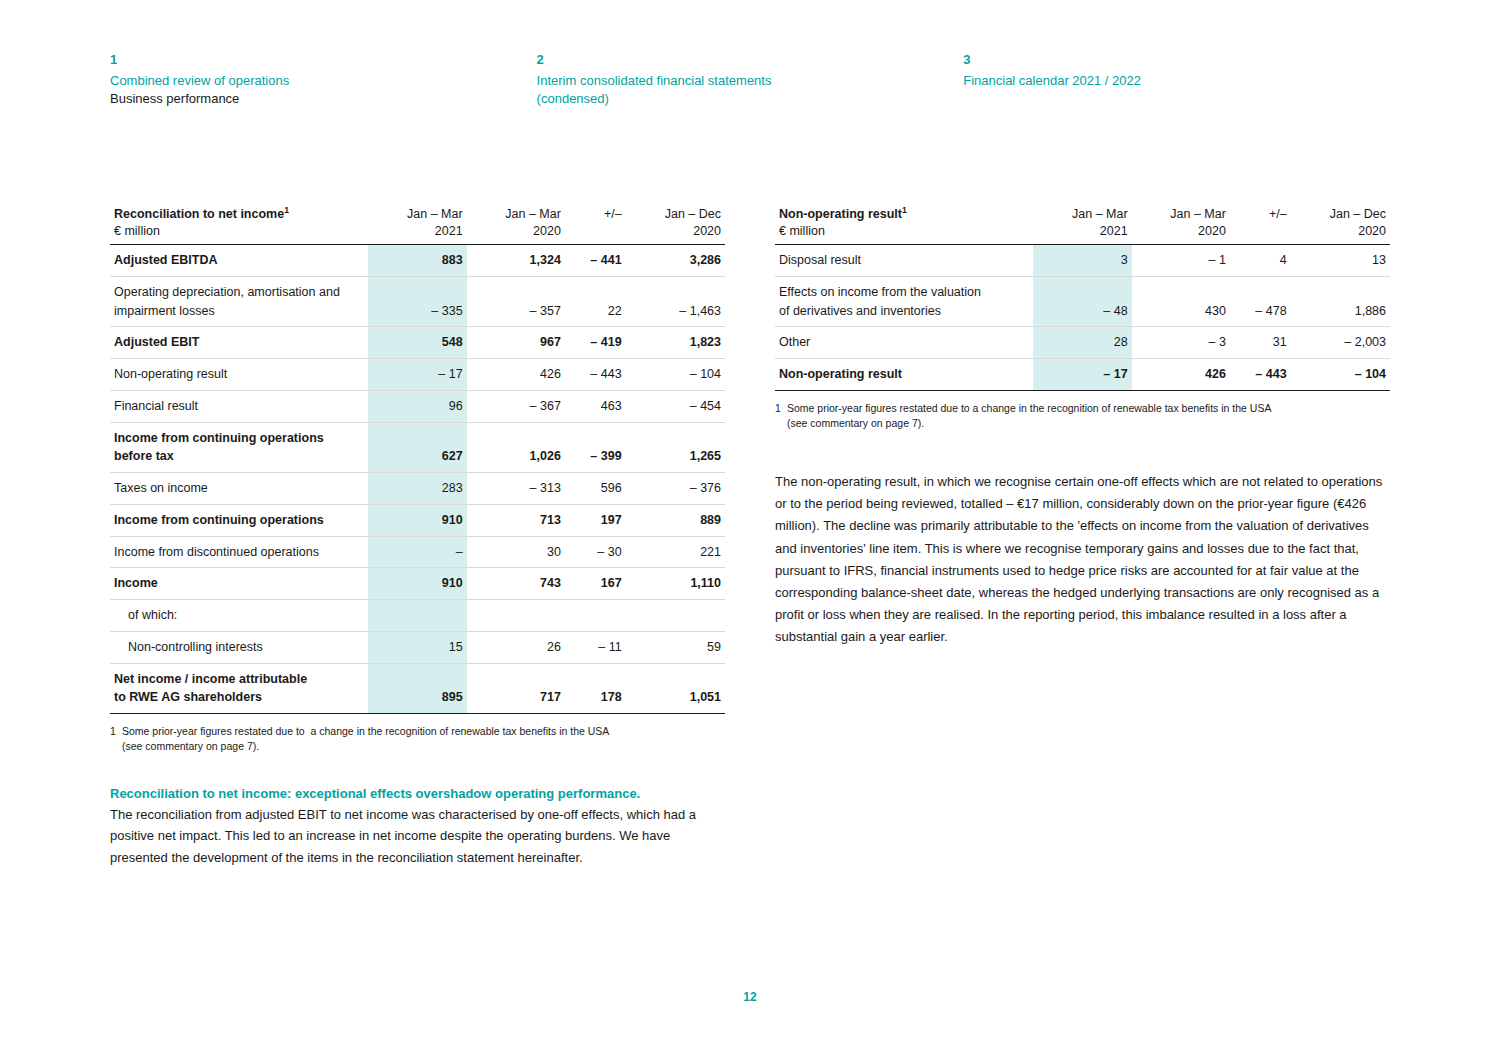1
Combined review of operations
Business performance
2
Interim consolidated financial statements
(condensed)
3
Financial calendar 2021 / 2022
| Reconciliation to net income 1 € million | Jan – Mar 2021 | Jan – Mar 2020 | +/– | Jan – Dec 2020 |
| --- | --- | --- | --- | --- |
| Adjusted EBITDA | 883 | 1,324 | – 441 | 3,286 |
| Operating depreciation, amortisation and impairment losses | – 335 | – 357 | 22 | – 1,463 |
| Adjusted EBIT | 548 | 967 | – 419 | 1,823 |
| Non-operating result | – 17 | 426 | – 443 | – 104 |
| Financial result | 96 | – 367 | 463 | – 454 |
| Income from continuing operations before tax | 627 | 1,026 | – 399 | 1,265 |
| Taxes on income | 283 | – 313 | 596 | – 376 |
| Income from continuing operations | 910 | 713 | 197 | 889 |
| Income from discontinued operations | – | 30 | – 30 | 221 |
| Income | 910 | 743 | 167 | 1,110 |
| of which: | | | | |
| Non-controlling interests | 15 | 26 | – 11 | 59 |
| Net income / income attributable to RWE AG shareholders | 895 | 717 | 178 | 1,051 |
1 Some prior-year figures restated due to a change in the recognition of renewable tax benefits in the USA
(see commentary on page 7).
Reconciliation to net income: exceptional effects overshadow operating performance.
The reconciliation from adjusted EBIT to net income was characterised by one-off effects, which had a positive net impact. This led to an increase in net income despite the operating burdens. We have presented the development of the items in the reconciliation statement hereinafter.
| Non-operating result 1 € million | Jan – Mar 2021 | Jan – Mar 2020 | +/– | Jan – Dec 2020 |
| --- | --- | --- | --- | --- |
| Disposal result | 3 | – 1 | 4 | 13 |
| Effects on income from the valuation of derivatives and inventories | – 48 | 430 | – 478 | 1,886 |
| Other | 28 | – 3 | 31 | – 2,003 |
| Non-operating result | – 17 | 426 | – 443 | – 104 |
1 Some prior-year figures restated due to a change in the recognition of renewable tax benefits in the USA
(see commentary on page 7).
The non-operating result, in which we recognise certain one-off effects which are not related to operations or to the period being reviewed, totalled – €17 million, considerably down on the prior-year figure (€426 million). The decline was primarily attributable to the 'effects on income from the valuation of derivatives and inventories' line item. This is where we recognise temporary gains and losses due to the fact that, pursuant to IFRS, financial instruments used to hedge price risks are accounted for at fair value at the corresponding balance-sheet date, whereas the hedged underlying transactions are only recognised as a profit or loss when they are realised. In the reporting period, this imbalance resulted in a loss after a substantial gain a year earlier.
12